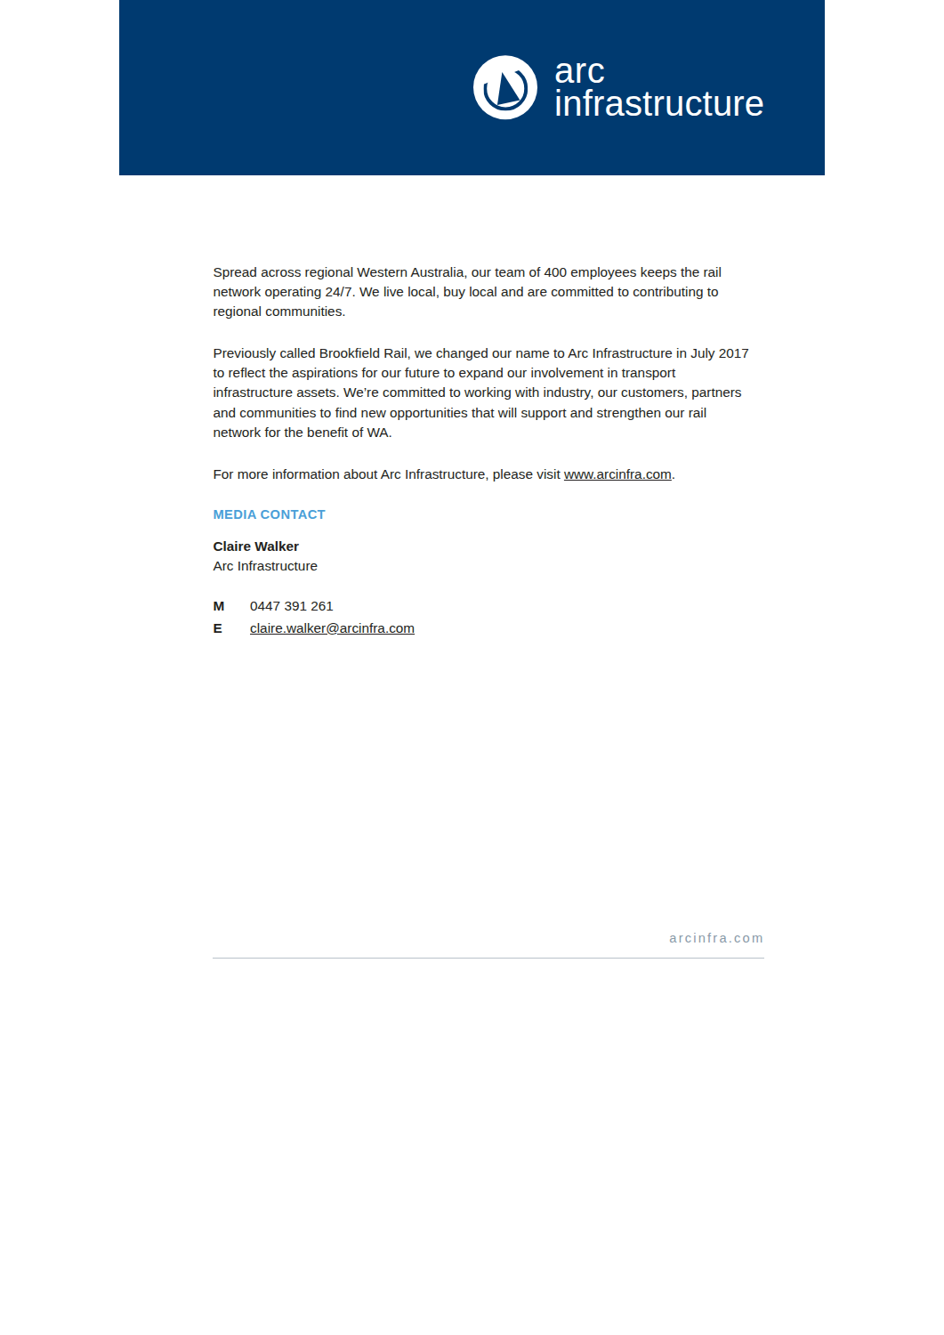arc infrastructure
Spread across regional Western Australia, our team of 400 employees keeps the rail network operating 24/7. We live local, buy local and are committed to contributing to regional communities.
Previously called Brookfield Rail, we changed our name to Arc Infrastructure in July 2017 to reflect the aspirations for our future to expand our involvement in transport infrastructure assets. We’re committed to working with industry, our customers, partners and communities to find new opportunities that will support and strengthen our rail network for the benefit of WA.
For more information about Arc Infrastructure, please visit www.arcinfra.com.
Media Contact
Claire Walker
Arc Infrastructure
| M | 0447 391 261 |
| E | claire.walker@arcinfra.com |
arcinfra.com